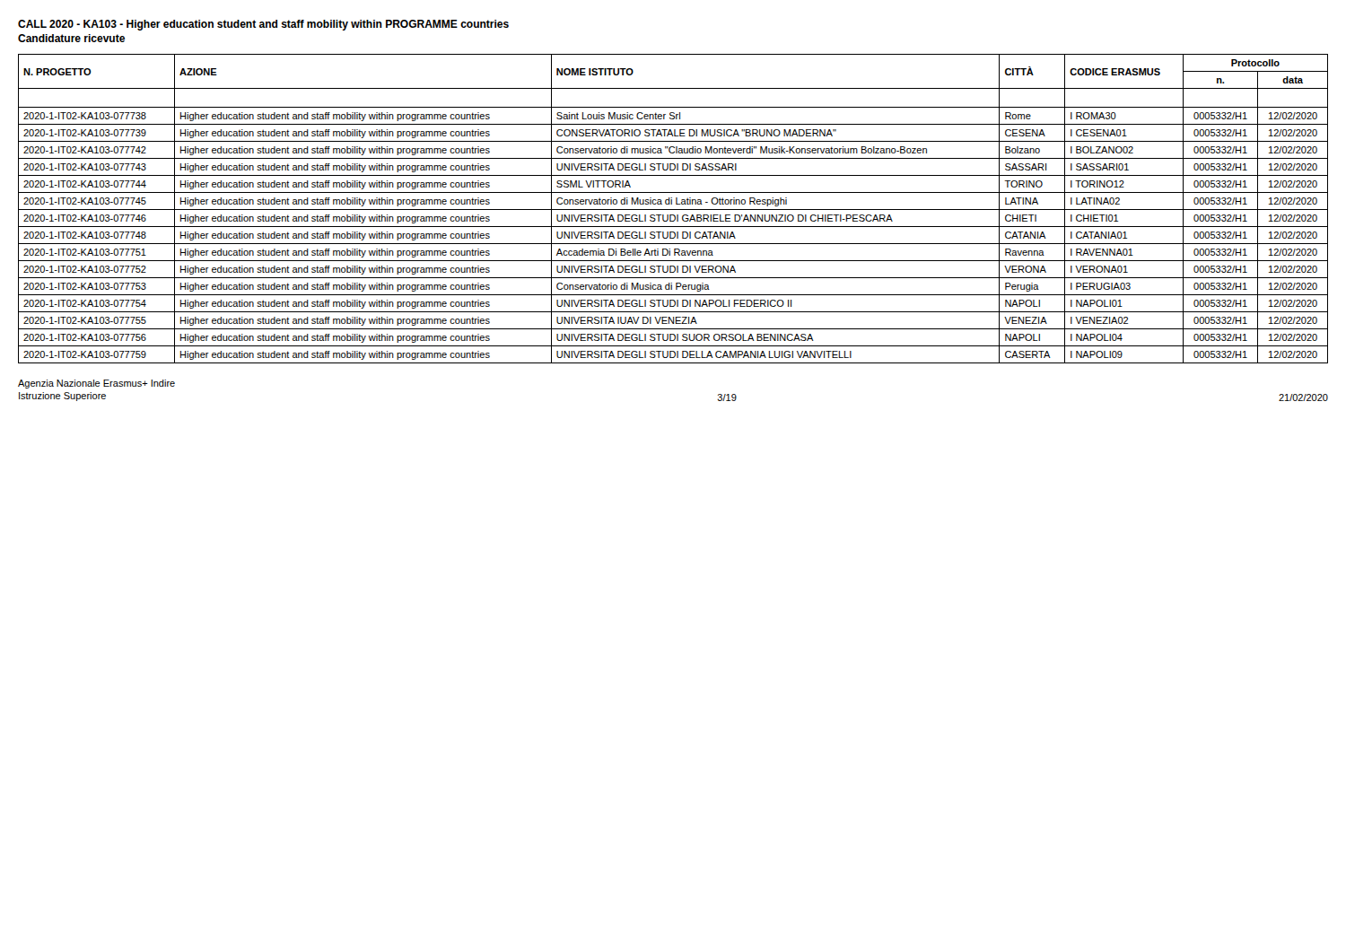CALL 2020 - KA103 - Higher education student and staff mobility within PROGRAMME countries
Candidature ricevute
| N. PROGETTO | AZIONE | NOME ISTITUTO | CITTÀ | CODICE ERASMUS | Protocollo |
| --- | --- | --- | --- | --- | --- |
| n. | data |
| 2020-1-IT02-KA103-077738 | Higher education student and staff mobility within programme countries | Saint Louis Music Center Srl | Rome | I ROMA30 | 0005332/H1 | 12/02/2020 |
| 2020-1-IT02-KA103-077739 | Higher education student and staff mobility within programme countries | CONSERVATORIO STATALE DI MUSICA "BRUNO MADERNA" | CESENA | I CESENA01 | 0005332/H1 | 12/02/2020 |
| 2020-1-IT02-KA103-077742 | Higher education student and staff mobility within programme countries | Conservatorio di musica "Claudio Monteverdi" Musik-Konservatorium Bolzano-Bozen | Bolzano | I BOLZANO02 | 0005332/H1 | 12/02/2020 |
| 2020-1-IT02-KA103-077743 | Higher education student and staff mobility within programme countries | UNIVERSITA DEGLI STUDI DI SASSARI | SASSARI | I SASSARI01 | 0005332/H1 | 12/02/2020 |
| 2020-1-IT02-KA103-077744 | Higher education student and staff mobility within programme countries | SSML VITTORIA | TORINO | I TORINO12 | 0005332/H1 | 12/02/2020 |
| 2020-1-IT02-KA103-077745 | Higher education student and staff mobility within programme countries | Conservatorio di Musica di Latina - Ottorino Respighi | LATINA | I LATINA02 | 0005332/H1 | 12/02/2020 |
| 2020-1-IT02-KA103-077746 | Higher education student and staff mobility within programme countries | UNIVERSITA DEGLI STUDI GABRIELE D'ANNUNZIO DI CHIETI-PESCARA | CHIETI | I CHIETI01 | 0005332/H1 | 12/02/2020 |
| 2020-1-IT02-KA103-077748 | Higher education student and staff mobility within programme countries | UNIVERSITA DEGLI STUDI DI CATANIA | CATANIA | I CATANIA01 | 0005332/H1 | 12/02/2020 |
| 2020-1-IT02-KA103-077751 | Higher education student and staff mobility within programme countries | Accademia Di Belle Arti Di Ravenna | Ravenna | I RAVENNA01 | 0005332/H1 | 12/02/2020 |
| 2020-1-IT02-KA103-077752 | Higher education student and staff mobility within programme countries | UNIVERSITA DEGLI STUDI DI VERONA | VERONA | I VERONA01 | 0005332/H1 | 12/02/2020 |
| 2020-1-IT02-KA103-077753 | Higher education student and staff mobility within programme countries | Conservatorio di Musica di Perugia | Perugia | I PERUGIA03 | 0005332/H1 | 12/02/2020 |
| 2020-1-IT02-KA103-077754 | Higher education student and staff mobility within programme countries | UNIVERSITA DEGLI STUDI DI NAPOLI FEDERICO II | NAPOLI | I NAPOLI01 | 0005332/H1 | 12/02/2020 |
| 2020-1-IT02-KA103-077755 | Higher education student and staff mobility within programme countries | UNIVERSITA IUAV DI VENEZIA | VENEZIA | I VENEZIA02 | 0005332/H1 | 12/02/2020 |
| 2020-1-IT02-KA103-077756 | Higher education student and staff mobility within programme countries | UNIVERSITA DEGLI STUDI SUOR ORSOLA BENINCASA | NAPOLI | I NAPOLI04 | 0005332/H1 | 12/02/2020 |
| 2020-1-IT02-KA103-077759 | Higher education student and staff mobility within programme countries | UNIVERSITA DEGLI STUDI DELLA CAMPANIA LUIGI VANVITELLI | CASERTA | I NAPOLI09 | 0005332/H1 | 12/02/2020 |
Agenzia Nazionale Erasmus+ Indire
Istruzione Superiore
3/19
21/02/2020